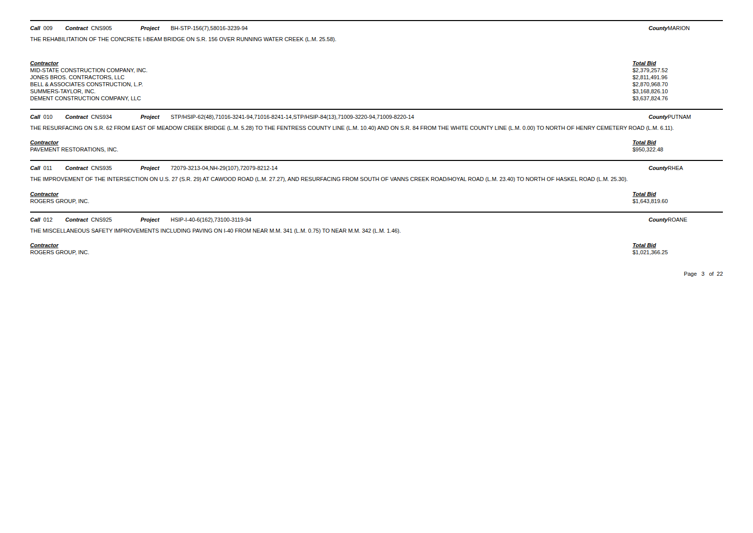| Call 009 | Contract CNS905 | Project | BH-STP-156(7),58016-3239-94 | County | MARION |
THE REHABILITATION OF THE CONCRETE I-BEAM BRIDGE ON S.R. 156 OVER RUNNING WATER CREEK (L.M. 25.58).
| Contractor | Total Bid |
| MID-STATE CONSTRUCTION COMPANY, INC. | $2,379,257.52 |
| JONES BROS. CONTRACTORS, LLC | $2,811,491.96 |
| BELL & ASSOCIATES CONSTRUCTION, L.P. | $2,870,968.70 |
| SUMMERS-TAYLOR, INC. | $3,168,826.10 |
| DEMENT CONSTRUCTION COMPANY, LLC | $3,637,824.76 |
| Call 010 | Contract CNS934 | Project | STP/HSIP-62(48),71016-3241-94,71016-8241-14,STP/HSIP-84(13),71009-3220-94,71009-8220-14 | County | PUTNAM |
THE RESURFACING ON S.R. 62 FROM EAST OF MEADOW CREEK BRIDGE (L.M. 5.28) TO THE FENTRESS COUNTY LINE (L.M. 10.40) AND ON S.R. 84 FROM THE WHITE COUNTY LINE (L.M. 0.00) TO NORTH OF HENRY CEMETERY ROAD (L.M. 6.11).
| Contractor | Total Bid |
| PAVEMENT RESTORATIONS, INC. | $950,322.48 |
| Call 011 | Contract CNS935 | Project | 72079-3213-04,NH-29(107),72079-8212-14 | County | RHEA |
THE IMPROVEMENT OF THE INTERSECTION ON U.S. 27 (S.R. 29) AT CAWOOD ROAD (L.M. 27.27), AND RESURFACING FROM SOUTH OF VANNS CREEK ROAD/HOYAL ROAD (L.M. 23.40) TO NORTH OF HASKEL ROAD (L.M. 25.30).
| Contractor | Total Bid |
| ROGERS GROUP, INC. | $1,643,819.60 |
| Call 012 | Contract CNS925 | Project | HSIP-I-40-6(162),73100-3119-94 | County | ROANE |
THE MISCELLANEOUS SAFETY IMPROVEMENTS INCLUDING PAVING ON I-40 FROM NEAR M.M. 341 (L.M. 0.75) TO NEAR M.M. 342 (L.M. 1.46).
| Contractor | Total Bid |
| ROGERS GROUP, INC. | $1,021,366.25 |
Page 3 of 22